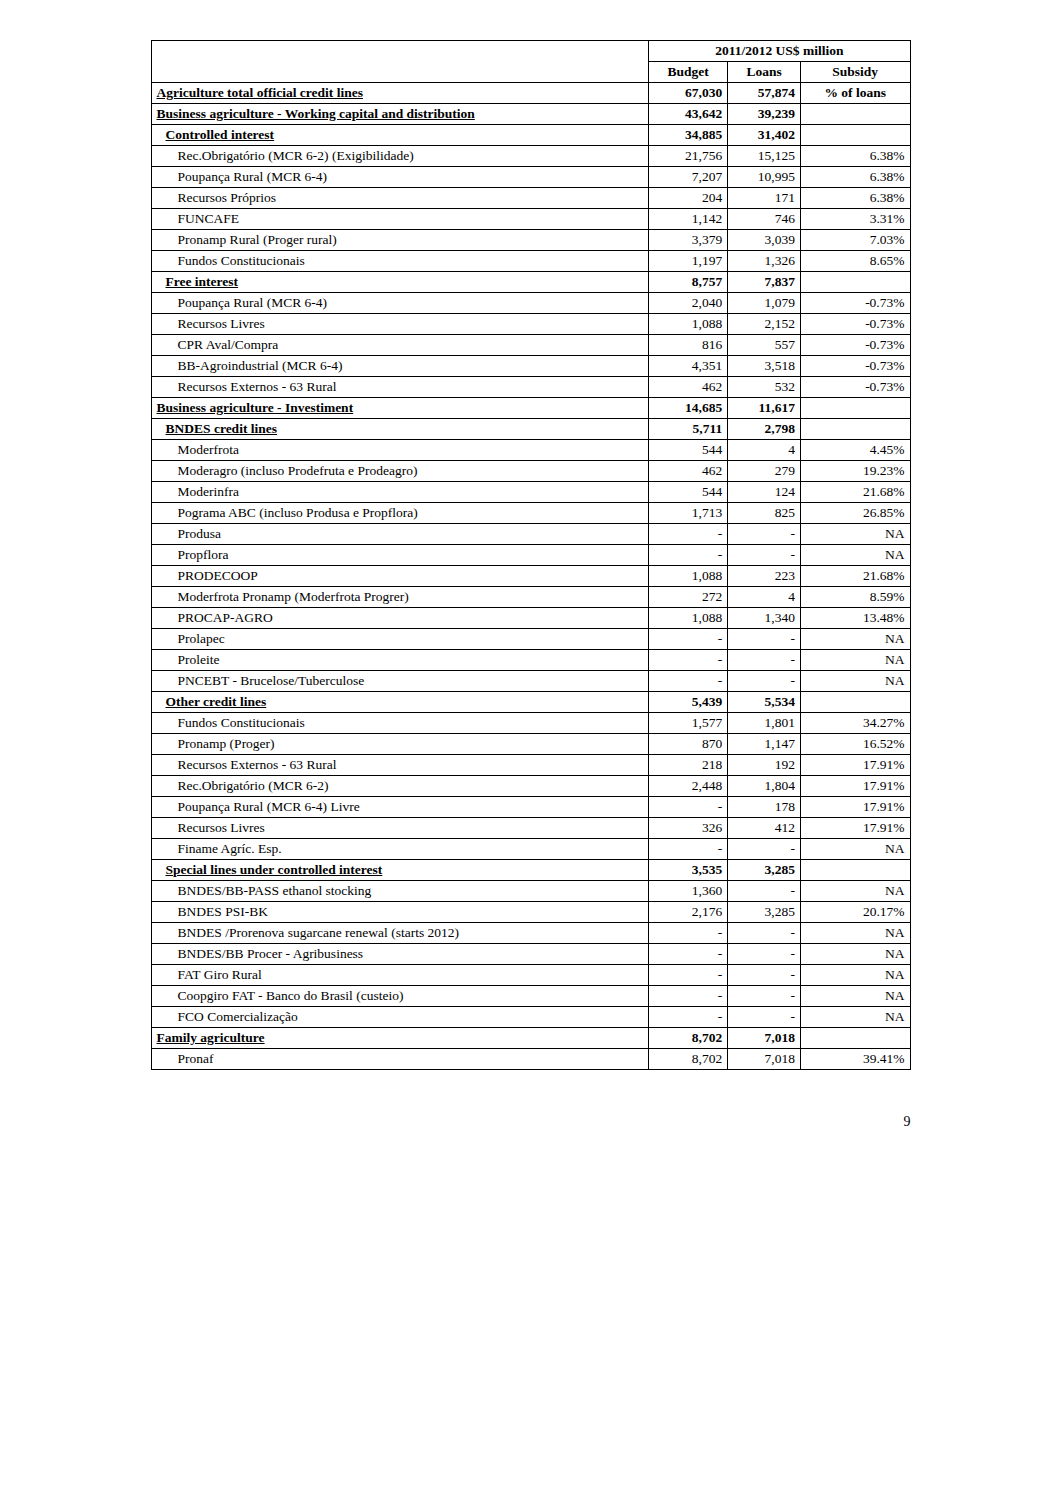| | 2011/2012 US$ million |
| --- | --- |
| Budget | Loans | Subsidy |
| Agriculture total official credit lines | 67,030 | 57,874 | % of loans |
| Business agriculture - Working capital and distribution | 43,642 | 39,239 | |
| Controlled interest | 34,885 | 31,402 | |
| Rec.Obrigatório (MCR 6-2) (Exigibilidade) | 21,756 | 15,125 | 6.38% |
| Poupança Rural (MCR 6-4) | 7,207 | 10,995 | 6.38% |
| Recursos Próprios | 204 | 171 | 6.38% |
| FUNCAFE | 1,142 | 746 | 3.31% |
| Pronamp Rural (Proger rural) | 3,379 | 3,039 | 7.03% |
| Fundos Constitucionais | 1,197 | 1,326 | 8.65% |
| Free interest | 8,757 | 7,837 | |
| Poupança Rural (MCR 6-4) | 2,040 | 1,079 | -0.73% |
| Recursos Livres | 1,088 | 2,152 | -0.73% |
| CPR Aval/Compra | 816 | 557 | -0.73% |
| BB-Agroindustrial (MCR 6-4) | 4,351 | 3,518 | -0.73% |
| Recursos Externos - 63 Rural | 462 | 532 | -0.73% |
| Business agriculture - Investiment | 14,685 | 11,617 | |
| BNDES credit lines | 5,711 | 2,798 | |
| Moderfrota | 544 | 4 | 4.45% |
| Moderagro (incluso Prodefruta e Prodeagro) | 462 | 279 | 19.23% |
| Moderinfra | 544 | 124 | 21.68% |
| Pograma ABC (incluso Produsa e Propflora) | 1,713 | 825 | 26.85% |
| Produsa | - | - | NA |
| Propflora | - | - | NA |
| PRODECOOP | 1,088 | 223 | 21.68% |
| Moderfrota Pronamp (Moderfrota Progrer) | 272 | 4 | 8.59% |
| PROCAP-AGRO | 1,088 | 1,340 | 13.48% |
| Prolapec | - | - | NA |
| Proleite | - | - | NA |
| PNCEBT - Brucelose/Tuberculose | - | - | NA |
| Other credit lines | 5,439 | 5,534 | |
| Fundos Constitucionais | 1,577 | 1,801 | 34.27% |
| Pronamp (Proger) | 870 | 1,147 | 16.52% |
| Recursos Externos - 63 Rural | 218 | 192 | 17.91% |
| Rec.Obrigatório (MCR 6-2) | 2,448 | 1,804 | 17.91% |
| Poupança Rural (MCR 6-4) Livre | - | 178 | 17.91% |
| Recursos Livres | 326 | 412 | 17.91% |
| Finame Agríc. Esp. | - | - | NA |
| Special lines under controlled interest | 3,535 | 3,285 | |
| BNDES/BB-PASS ethanol stocking | 1,360 | - | NA |
| BNDES PSI-BK | 2,176 | 3,285 | 20.17% |
| BNDES /Prorenova sugarcane renewal (starts 2012) | - | - | NA |
| BNDES/BB Procer - Agribusiness | - | - | NA |
| FAT Giro Rural | - | - | NA |
| Coopgiro FAT - Banco do Brasil (custeio) | - | - | NA |
| FCO Comercialização | - | - | NA |
| Family agriculture | 8,702 | 7,018 | |
| Pronaf | 8,702 | 7,018 | 39.41% |
9